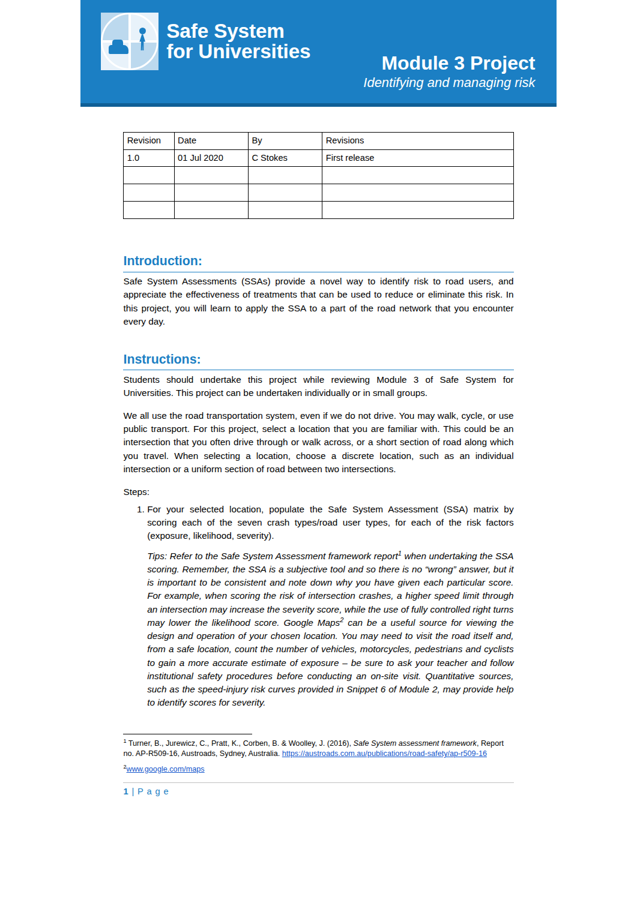Safe System
for Universities
Module 3 Project
Identifying and managing risk
| Revision | Date | By | Revisions |
| 1.0 | 01 Jul 2020 | C Stokes | First release |
Introduction:
Safe System Assessments (SSAs) provide a novel way to identify risk to road users, and appreciate the effectiveness of treatments that can be used to reduce or eliminate this risk. In this project, you will learn to apply the SSA to a part of the road network that you encounter every day.
Instructions:
Students should undertake this project while reviewing Module 3 of Safe System for Universities. This project can be undertaken individually or in small groups.
We all use the road transportation system, even if we do not drive. You may walk, cycle, or use public transport. For this project, select a location that you are familiar with. This could be an intersection that you often drive through or walk across, or a short section of road along which you travel. When selecting a location, choose a discrete location, such as an individual intersection or a uniform section of road between two intersections.
Steps:
For your selected location, populate the Safe System Assessment (SSA) matrix by scoring each of the seven crash types/road user types, for each of the risk factors (exposure, likelihood, severity).
Tips: Refer to the Safe System Assessment framework report1 when undertaking the SSA scoring. Remember, the SSA is a subjective tool and so there is no “wrong” answer, but it is important to be consistent and note down why you have given each particular score. For example, when scoring the risk of intersection crashes, a higher speed limit through an intersection may increase the severity score, while the use of fully controlled right turns may lower the likelihood score. Google Maps2 can be a useful source for viewing the design and operation of your chosen location. You may need to visit the road itself and, from a safe location, count the number of vehicles, motorcycles, pedestrians and cyclists to gain a more accurate estimate of exposure – be sure to ask your teacher and follow institutional safety procedures before conducting an on-site visit. Quantitative sources, such as the speed-injury risk curves provided in Snippet 6 of Module 2, may provide help to identify scores for severity.
1 Turner, B., Jurewicz, C., Pratt, K., Corben, B. & Woolley, J. (2016), Safe System assessment framework, Report no. AP-R509-16, Austroads, Sydney, Australia. https://austroads.com.au/publications/road-safety/ap-r509-16
2www.google.com/maps
1 | P a g e